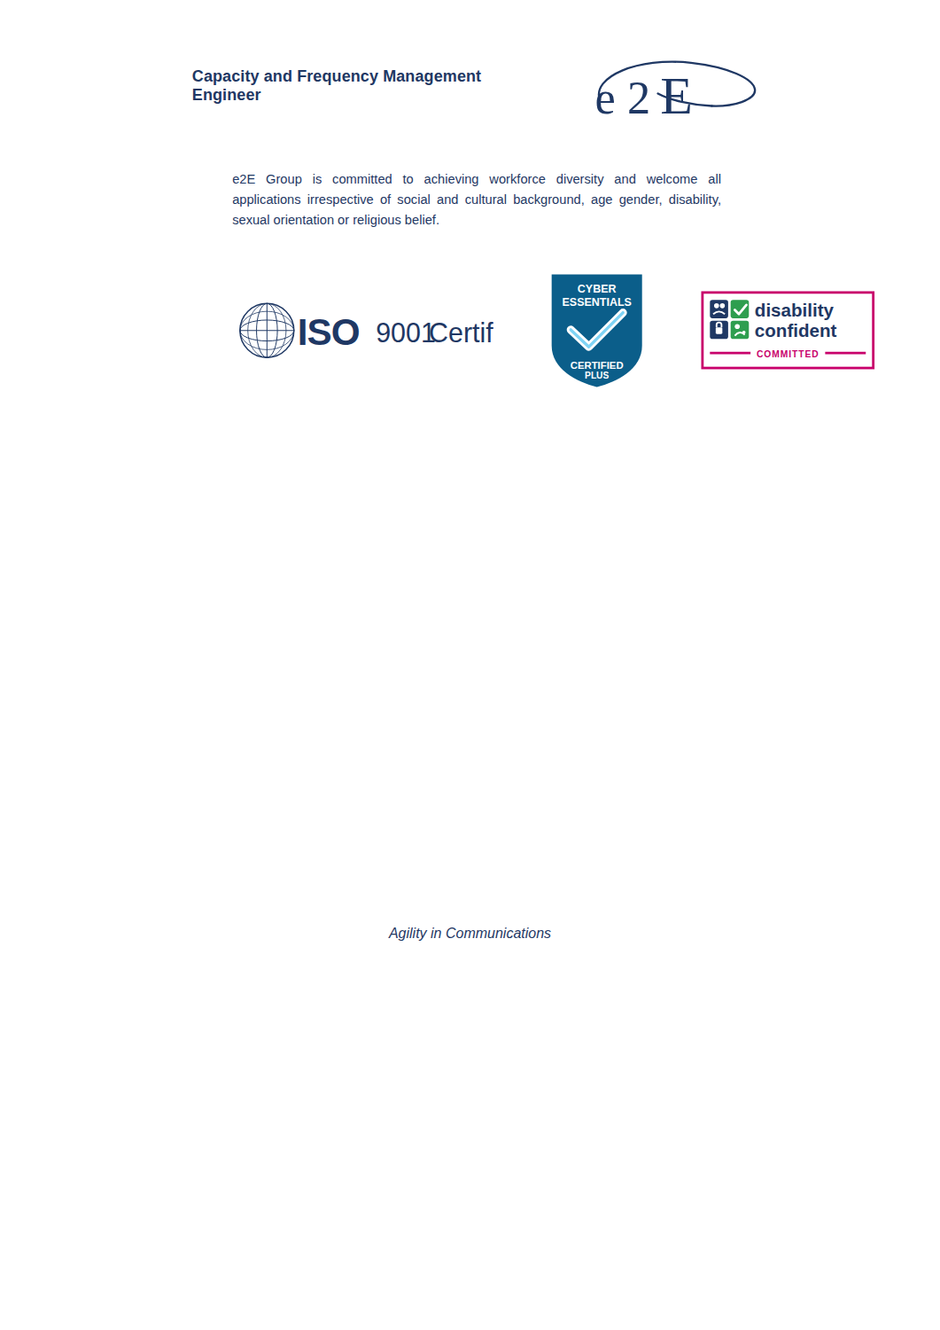Capacity and Frequency Management Engineer
e 2 E
e2E Group is committed to achieving workforce diversity and welcome all applications irrespective of social and cultural background, age gender, disability, sexual orientation or religious belief.
ISO 9001 Certified
CYBER ESSENTIALS CERTIFIED PLUS
disability confident COMMITTED
Agility in Communications